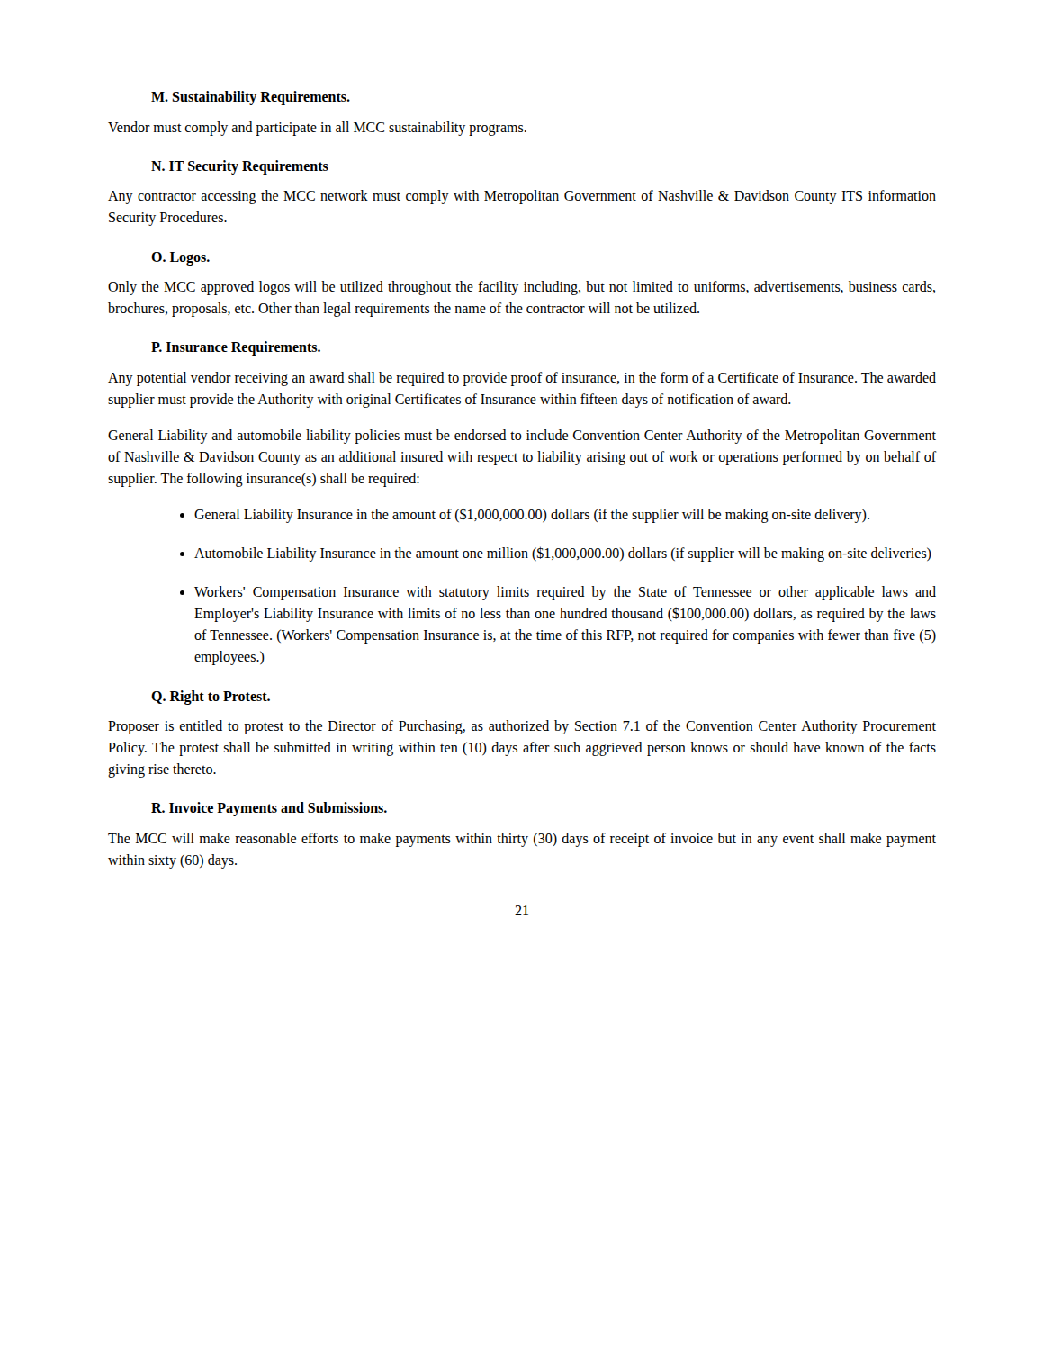M. Sustainability Requirements.
Vendor must comply and participate in all MCC sustainability programs.
N. IT Security Requirements
Any contractor accessing the MCC network must comply with Metropolitan Government of Nashville & Davidson County ITS information Security Procedures.
O. Logos.
Only the MCC approved logos will be utilized throughout the facility including, but not limited to uniforms, advertisements, business cards, brochures, proposals, etc. Other than legal requirements the name of the contractor will not be utilized.
P. Insurance Requirements.
Any potential vendor receiving an award shall be required to provide proof of insurance, in the form of a Certificate of Insurance. The awarded supplier must provide the Authority with original Certificates of Insurance within fifteen days of notification of award.
General Liability and automobile liability policies must be endorsed to include Convention Center Authority of the Metropolitan Government of Nashville & Davidson County as an additional insured with respect to liability arising out of work or operations performed by on behalf of supplier. The following insurance(s) shall be required:
General Liability Insurance in the amount of ($1,000,000.00) dollars (if the supplier will be making on-site delivery).
Automobile Liability Insurance in the amount one million ($1,000,000.00) dollars (if supplier will be making on-site deliveries)
Workers' Compensation Insurance with statutory limits required by the State of Tennessee or other applicable laws and Employer's Liability Insurance with limits of no less than one hundred thousand ($100,000.00) dollars, as required by the laws of Tennessee. (Workers' Compensation Insurance is, at the time of this RFP, not required for companies with fewer than five (5) employees.)
Q. Right to Protest.
Proposer is entitled to protest to the Director of Purchasing, as authorized by Section 7.1 of the Convention Center Authority Procurement Policy. The protest shall be submitted in writing within ten (10) days after such aggrieved person knows or should have known of the facts giving rise thereto.
R. Invoice Payments and Submissions.
The MCC will make reasonable efforts to make payments within thirty (30) days of receipt of invoice but in any event shall make payment within sixty (60) days.
21